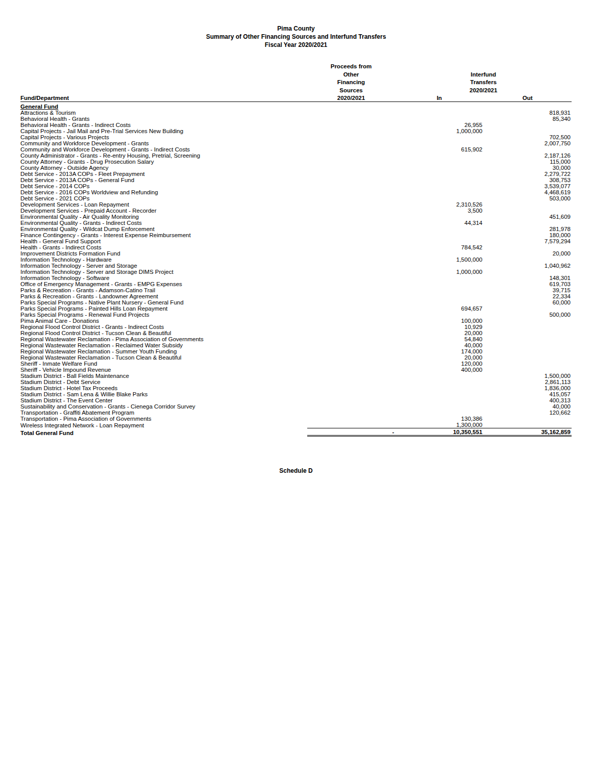Pima County
Summary of Other Financing Sources and Interfund Transfers
Fiscal Year 2020/2021
| | Proceeds from | |
| --- | --- | --- |
| | Other | Interfund |
| | Financing | Transfers |
| | Sources | 2020/2021 |
| Fund/Department | 2020/2021 | In | Out |
| General Fund |
| Attractions & Tourism | | | 818,931 |
| Behavioral Health - Grants | | | 85,340 |
| Behavioral Health - Grants - Indirect Costs | | 26,955 | |
| Capital Projects - Jail Mail and Pre-Trial Services New Building | | 1,000,000 | |
| Capital Projects - Various Projects | | | 702,500 |
| Community and Workforce Development - Grants | | | 2,007,750 |
| Community and Workforce Development - Grants - Indirect Costs | | 615,902 | |
| County Administrator - Grants - Re-entry Housing, Pretrial, Screening | | | 2,187,126 |
| County Attorney - Grants - Drug Prosecution Salary | | | 115,000 |
| County Attorney - Outside Agency | | | 30,000 |
| Debt Service - 2013A COPs - Fleet Prepayment | | | 2,279,722 |
| Debt Service - 2013A COPs - General Fund | | | 308,753 |
| Debt Service - 2014 COPs | | | 3,539,077 |
| Debt Service - 2016 COPs Worldview and Refunding | | | 4,468,619 |
| Debt Service - 2021 COPs | | | 503,000 |
| Development Services - Loan Repayment | | 2,310,526 | |
| Development Services - Prepaid Account - Recorder | | 3,500 | |
| Environmental Quality - Air Quality Monitoring | | | 451,609 |
| Environmental Quality - Grants - Indirect Costs | | 44,314 | |
| Environmental Quality - Wildcat Dump Enforcement | | | 281,978 |
| Finance Contingency - Grants - Interest Expense Reimbursement | | | 180,000 |
| Health - General Fund Support | | | 7,579,294 |
| Health - Grants - Indirect Costs | | 784,542 | |
| Improvement Districts Formation Fund | | | 20,000 |
| Information Technology - Hardware | | 1,500,000 | |
| Information Technology - Server and Storage | | | 1,040,962 |
| Information Technology - Server and Storage DIMS Project | | 1,000,000 | |
| Information Technology - Software | | | 148,301 |
| Office of Emergency Management - Grants - EMPG Expenses | | | 619,703 |
| Parks & Recreation - Grants - Adamson-Catino Trail | | | 39,715 |
| Parks & Recreation - Grants - Landowner Agreement | | | 22,334 |
| Parks Special Programs - Native Plant Nursery - General Fund | | | 60,000 |
| Parks Special Programs - Painted Hills Loan Repayment | | 694,657 | |
| Parks Special Programs - Renewal Fund Projects | | | 500,000 |
| Pima Animal Care - Donations | | 100,000 | |
| Regional Flood Control District - Grants - Indirect Costs | | 10,929 | |
| Regional Flood Control District - Tucson Clean & Beautiful | | 20,000 | |
| Regional Wastewater Reclamation - Pima Association of Governments | | 54,840 | |
| Regional Wastewater Reclamation - Reclaimed Water Subsidy | | 40,000 | |
| Regional Wastewater Reclamation - Summer Youth Funding | | 174,000 | |
| Regional Wastewater Reclamation - Tucson Clean & Beautiful | | 20,000 | |
| Sheriff - Inmate Welfare Fund | | 120,000 | |
| Sheriff - Vehicle Impound Revenue | | 400,000 | |
| Stadium District - Ball Fields Maintenance | | | 1,500,000 |
| Stadium District - Debt Service | | | 2,861,113 |
| Stadium District - Hotel Tax Proceeds | | | 1,836,000 |
| Stadium District - Sam Lena & Willie Blake Parks | | | 415,057 |
| Stadium District - The Event Center | | | 400,313 |
| Sustainability and Conservation - Grants - Cienega Corridor Survey | | | 40,000 |
| Transportation - Graffiti Abatement Program | | | 120,662 |
| Transportation - Pima Association of Governments | | 130,386 | |
| Wireless Integrated Network - Loan Repayment | | 1,300,000 | |
| Total General Fund | - | 10,350,551 | 35,162,859 |
Schedule D